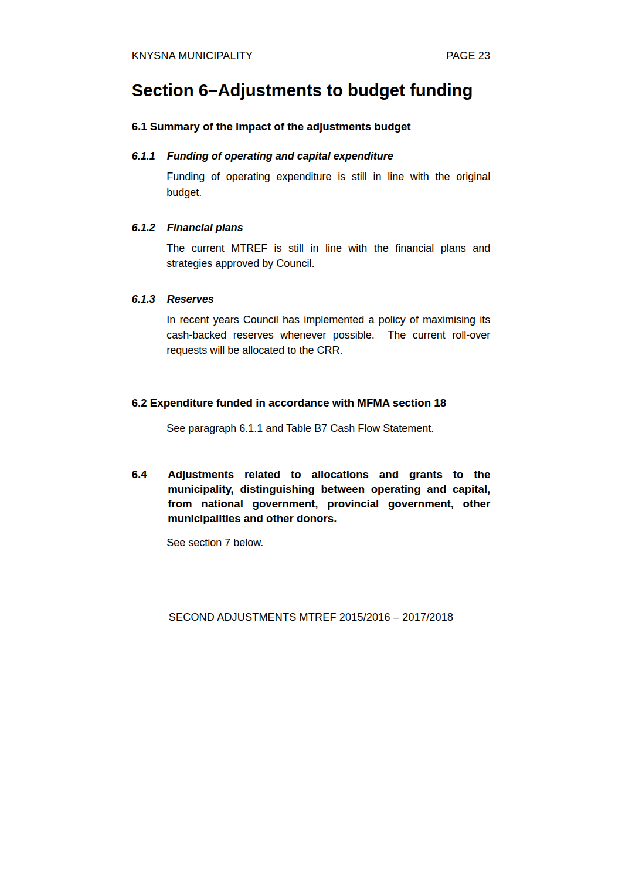KNYSNA MUNICIPALITY
PAGE 23
Section 6–Adjustments to budget funding
6.1 Summary of the impact of the adjustments budget
6.1.1 Funding of operating and capital expenditure
Funding of operating expenditure is still in line with the original budget.
6.1.2 Financial plans
The current MTREF is still in line with the financial plans and strategies approved by Council.
6.1.3 Reserves
In recent years Council has implemented a policy of maximising its cash-backed reserves whenever possible. The current roll-over requests will be allocated to the CRR.
6.2 Expenditure funded in accordance with MFMA section 18
See paragraph 6.1.1 and Table B7 Cash Flow Statement.
6.4
Adjustments related to allocations and grants to the municipality, distinguishing between operating and capital, from national government, provincial government, other municipalities and other donors.
See section 7 below.
SECOND ADJUSTMENTS MTREF 2015/2016 – 2017/2018